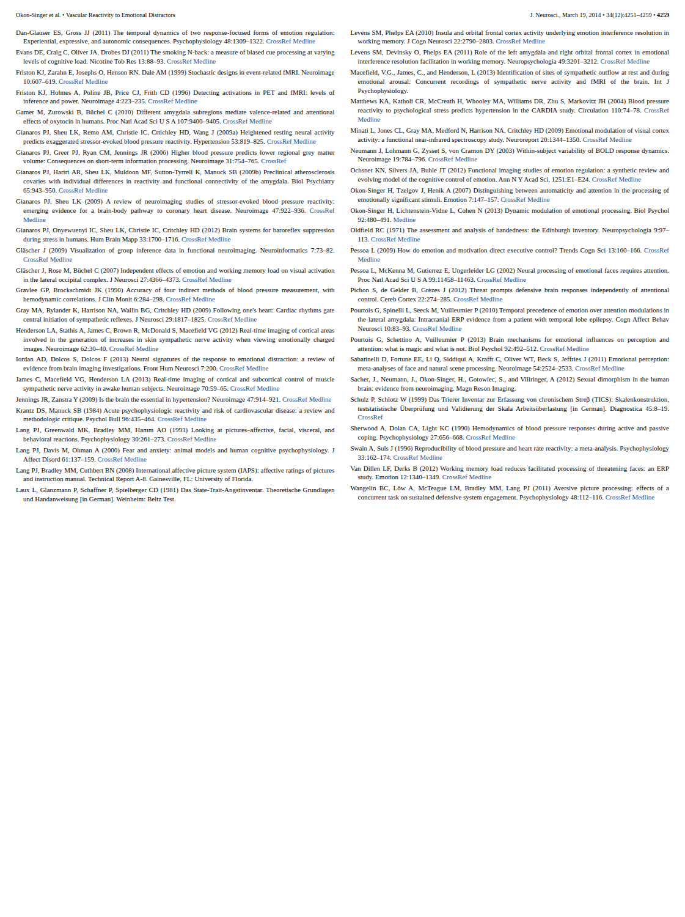Okon-Singer et al. • Vascular Reactivity to Emotional Distractors J. Neurosci., March 19, 2014 • 34(12):4251–4259 • 4259
Dan-Glauser ES, Gross JJ (2011) The temporal dynamics of two response-focused forms of emotion regulation: Experiential, expressive, and autonomic consequences. Psychophysiology 48:1309–1322. CrossRef Medline
Evans DE, Craig C, Oliver JA, Drobes DJ (2011) The smoking N-back: a measure of biased cue processing at varying levels of cognitive load. Nicotine Tob Res 13:88–93. CrossRef Medline
Friston KJ, Zarahn E, Josephs O, Henson RN, Dale AM (1999) Stochastic designs in event-related fMRI. Neuroimage 10:607–619. CrossRef Medline
Friston KJ, Holmes A, Poline JB, Price CJ, Frith CD (1996) Detecting activations in PET and fMRI: levels of inference and power. Neuroimage 4:223–235. CrossRef Medline
Gamer M, Zurowski B, Büchel C (2010) Different amygdala subregions mediate valence-related and attentional effects of oxytocin in humans. Proc Natl Acad Sci U S A 107:9400–9405. CrossRef Medline
Gianaros PJ, Sheu LK, Remo AM, Christie IC, Crtichley HD, Wang J (2009a) Heightened resting neural activity predicts exaggerated stressor-evoked blood pressure reactivity. Hypertension 53:819–825. CrossRef Medline
Gianaros PJ, Greer PJ, Ryan CM, Jennings JR (2006) Higher blood pressure predicts lower regional grey matter volume: Consequences on short-term information processing. Neuroimage 31:754–765. CrossRef
Gianaros PJ, Hariri AR, Sheu LK, Muldoon MF, Sutton-Tyrrell K, Manuck SB (2009b) Preclinical atherosclerosis covaries with individual differences in reactivity and functional connectivity of the amygdala. Biol Psychiatry 65:943–950. CrossRef Medline
Gianaros PJ, Sheu LK (2009) A review of neuroimaging studies of stressor-evoked blood pressure reactivity: emerging evidence for a brain-body pathway to coronary heart disease. Neuroimage 47:922–936. CrossRef Medline
Gianaros PJ, Onyewuenyi IC, Sheu LK, Christie IC, Critchley HD (2012) Brain systems for baroreflex suppression during stress in humans. Hum Brain Mapp 33:1700–1716. CrossRef Medline
Gläscher J (2009) Visualization of group inference data in functional neuroimaging. Neuroinformatics 7:73–82. CrossRef Medline
Gläscher J, Rose M, Büchel C (2007) Independent effects of emotion and working memory load on visual activation in the lateral occipital complex. J Neurosci 27:4366–4373. CrossRef Medline
Gravlee GP, Brockschmidt JK (1990) Accuracy of four indirect methods of blood pressure measurement, with hemodynamic correlations. J Clin Monit 6:284–298. CrossRef Medline
Gray MA, Rylander K, Harrison NA, Wallin BG, Critchley HD (2009) Following one's heart: Cardiac rhythms gate central initiation of sympathetic reflexes. J Neurosci 29:1817–1825. CrossRef Medline
Henderson LA, Stathis A, James C, Brown R, McDonald S, Macefield VG (2012) Real-time imaging of cortical areas involved in the generation of increases in skin sympathetic nerve activity when viewing emotionally charged images. Neuroimage 62:30–40. CrossRef Medline
Iordan AD, Dolcos S, Dolcos F (2013) Neural signatures of the response to emotional distraction: a review of evidence from brain imaging investigations. Front Hum Neurosci 7:200. CrossRef Medline
James C, Macefield VG, Henderson LA (2013) Real-time imaging of cortical and subcortical control of muscle sympathetic nerve activity in awake human subjects. Neuroimage 70:59–65. CrossRef Medline
Jennings JR, Zanstra Y (2009) Is the brain the essential in hypertension? Neuroimage 47:914–921. CrossRef Medline
Krantz DS, Manuck SB (1984) Acute psychophysiologic reactivity and risk of cardiovascular disease: a review and methodologic critique. Psychol Bull 96:435–464. CrossRef Medline
Lang PJ, Greenwald MK, Bradley MM, Hamm AO (1993) Looking at pictures–affective, facial, visceral, and behavioral reactions. Psychophysiology 30:261–273. CrossRef Medline
Lang PJ, Davis M, Ohman A (2000) Fear and anxiety: animal models and human cognitive psychophysiology. J Affect Disord 61:137–159. CrossRef Medline
Lang PJ, Bradley MM, Cuthbert BN (2008) International affective picture system (IAPS): affective ratings of pictures and instruction manual. Technical Report A-8. Gainesville, FL: University of Florida.
Laux L, Glanzmann P, Schaffner P, Spielberger CD (1981) Das State-Trait-Angstinventar. Theoretische Grundlagen und Handanweisung [in German]. Weinheim: Beltz Test.
Levens SM, Phelps EA (2010) Insula and orbital frontal cortex activity underlying emotion interference resolution in working memory. J Cogn Neurosci 22:2790–2803. CrossRef Medline
Levens SM, Devinsky O, Phelps EA (2011) Role of the left amygdala and right orbital frontal cortex in emotional interference resolution facilitation in working memory. Neuropsychologia 49:3201–3212. CrossRef Medline
Macefield, V.G., James, C., and Henderson, L (2013) Identification of sites of sympathetic outflow at rest and during emotional arousal: Concurrent recordings of sympathetic nerve activity and fMRI of the brain. Int J Psychophysiology.
Matthews KA, Katholi CR, McCreath H, Whooley MA, Williams DR, Zhu S, Markovitz JH (2004) Blood pressure reactivity to psychological stress predicts hypertension in the CARDIA study. Circulation 110:74–78. CrossRef Medline
Minati L, Jones CL, Gray MA, Medford N, Harrison NA, Critchley HD (2009) Emotional modulation of visual cortex activity: a functional near-infrared spectroscopy study. Neuroreport 20:1344–1350. CrossRef Medline
Neumann J, Lohmann G, Zysset S, von Cramon DY (2003) Within-subject variability of BOLD response dynamics. Neuroimage 19:784–796. CrossRef Medline
Ochsner KN, Silvers JA, Buhle JT (2012) Functional imaging studies of emotion regulation: a synthetic review and evolving model of the cognitive control of emotion. Ann N Y Acad Sci, 1251:E1–E24. CrossRef Medline
Okon-Singer H, Tzelgov J, Henik A (2007) Distinguishing between automaticity and attention in the processing of emotionally significant stimuli. Emotion 7:147–157. CrossRef Medline
Okon-Singer H, Lichtenstein-Vidne L, Cohen N (2013) Dynamic modulation of emotional processing. Biol Psychol 92:480–491. Medline
Oldfield RC (1971) The assessment and analysis of handedness: the Edinburgh inventory. Neuropsychologia 9:97–113. CrossRef Medline
Pessoa L (2009) How do emotion and motivation direct executive control? Trends Cogn Sci 13:160–166. CrossRef Medline
Pessoa L, McKenna M, Gutierrez E, Ungerleider LG (2002) Neural processing of emotional faces requires attention. Proc Natl Acad Sci U S A 99:11458–11463. CrossRef Medline
Pichon S, de Gelder B, Grèzes J (2012) Threat prompts defensive brain responses independently of attentional control. Cereb Cortex 22:274–285. CrossRef Medline
Pourtois G, Spinelli L, Seeck M, Vuilleumier P (2010) Temporal precedence of emotion over attention modulations in the lateral amygdala: Intracranial ERP evidence from a patient with temporal lobe epilepsy. Cogn Affect Behav Neurosci 10:83–93. CrossRef Medline
Pourtois G, Schettino A, Vuilleumier P (2013) Brain mechanisms for emotional influences on perception and attention: what is magic and what is not. Biol Psychol 92:492–512. CrossRef Medline
Sabatinelli D, Fortune EE, Li Q, Siddiqui A, Krafft C, Oliver WT, Beck S, Jeffries J (2011) Emotional perception: meta-analyses of face and natural scene processing. Neuroimage 54:2524–2533. CrossRef Medline
Sacher, J., Neumann, J., Okon-Singer, H., Gotowiec, S., and Villringer, A (2012) Sexual dimorphism in the human brain: evidence from neuroimaging. Magn Reson Imaging.
Schulz P, Schlotz W (1999) Das Trierer Inventar zur Erfassung von chronischem Streβ (TICS): Skalenkonstruktion, teststatistische Überprüfung und Validierung der Skala Arbeitsüberlastung [in German]. Diagnostica 45:8–19. CrossRef
Sherwood A, Dolan CA, Light KC (1990) Hemodynamics of blood pressure responses during active and passive coping. Psychophysiology 27:656–668. CrossRef Medline
Swain A, Suls J (1996) Reproducibility of blood pressure and heart rate reactivity: a meta-analysis. Psychophysiology 33:162–174. CrossRef Medline
Van Dillen LF, Derks B (2012) Working memory load reduces facilitated processing of threatening faces: an ERP study. Emotion 12:1340–1349. CrossRef Medline
Wangelin BC, Löw A, McTeague LM, Bradley MM, Lang PJ (2011) Aversive picture processing: effects of a concurrent task on sustained defensive system engagement. Psychophysiology 48:112–116. CrossRef Medline